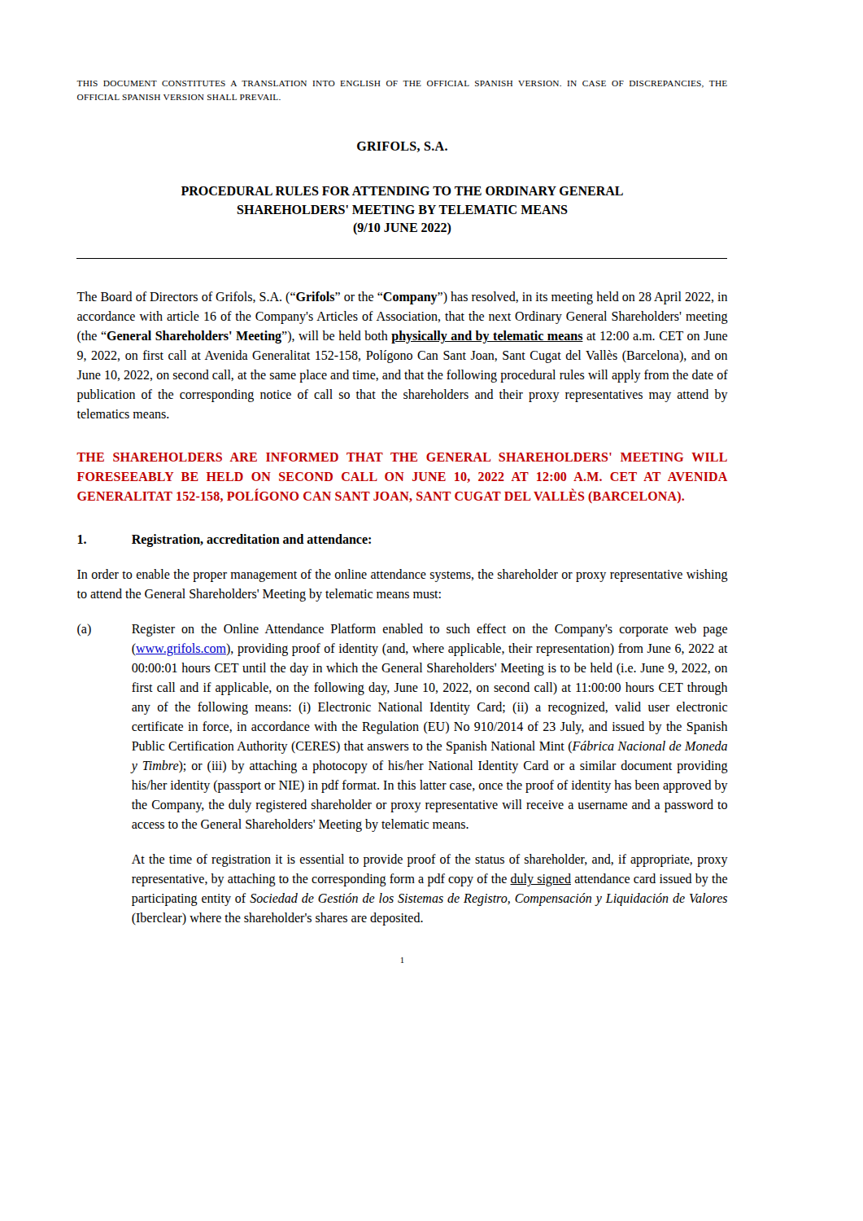THIS DOCUMENT CONSTITUTES A TRANSLATION INTO ENGLISH OF THE OFFICIAL SPANISH VERSION. IN CASE OF DISCREPANCIES, THE OFFICIAL SPANISH VERSION SHALL PREVAIL.
GRIFOLS, S.A.
PROCEDURAL RULES FOR ATTENDING TO THE ORDINARY GENERAL
SHAREHOLDERS' MEETING BY TELEMATIC MEANS
(9/10 JUNE 2022)
The Board of Directors of Grifols, S.A. (“Grifols” or the “Company”) has resolved, in its meeting held on 28 April 2022, in accordance with article 16 of the Company's Articles of Association, that the next Ordinary General Shareholders' meeting (the “General Shareholders' Meeting”), will be held both physically and by telematic means at 12:00 a.m. CET on June 9, 2022, on first call at Avenida Generalitat 152-158, Polígono Can Sant Joan, Sant Cugat del Vallès (Barcelona), and on June 10, 2022, on second call, at the same place and time, and that the following procedural rules will apply from the date of publication of the corresponding notice of call so that the shareholders and their proxy representatives may attend by telematics means.
THE SHAREHOLDERS ARE INFORMED THAT THE GENERAL SHAREHOLDERS' MEETING WILL FORESEEABLY BE HELD ON SECOND CALL ON JUNE 10, 2022 AT 12:00 A.M. CET AT AVENIDA GENERALITAT 152-158, POLÍGONO CAN SANT JOAN, SANT CUGAT DEL VALLÈS (BARCELONA).
1. Registration, accreditation and attendance:
In order to enable the proper management of the online attendance systems, the shareholder or proxy representative wishing to attend the General Shareholders' Meeting by telematic means must:
(a)
Register on the Online Attendance Platform enabled to such effect on the Company's corporate web page (www.grifols.com), providing proof of identity (and, where applicable, their representation) from June 6, 2022 at 00:00:01 hours CET until the day in which the General Shareholders' Meeting is to be held (i.e. June 9, 2022, on first call and if applicable, on the following day, June 10, 2022, on second call) at 11:00:00 hours CET through any of the following means: (i) Electronic National Identity Card; (ii) a recognized, valid user electronic certificate in force, in accordance with the Regulation (EU) No 910/2014 of 23 July, and issued by the Spanish Public Certification Authority (CERES) that answers to the Spanish National Mint (Fábrica Nacional de Moneda y Timbre); or (iii) by attaching a photocopy of his/her National Identity Card or a similar document providing his/her identity (passport or NIE) in pdf format. In this latter case, once the proof of identity has been approved by the Company, the duly registered shareholder or proxy representative will receive a username and a password to access to the General Shareholders' Meeting by telematic means.
At the time of registration it is essential to provide proof of the status of shareholder, and, if appropriate, proxy representative, by attaching to the corresponding form a pdf copy of the duly signed attendance card issued by the participating entity of Sociedad de Gestión de los Sistemas de Registro, Compensación y Liquidación de Valores (Iberclear) where the shareholder's shares are deposited.
1